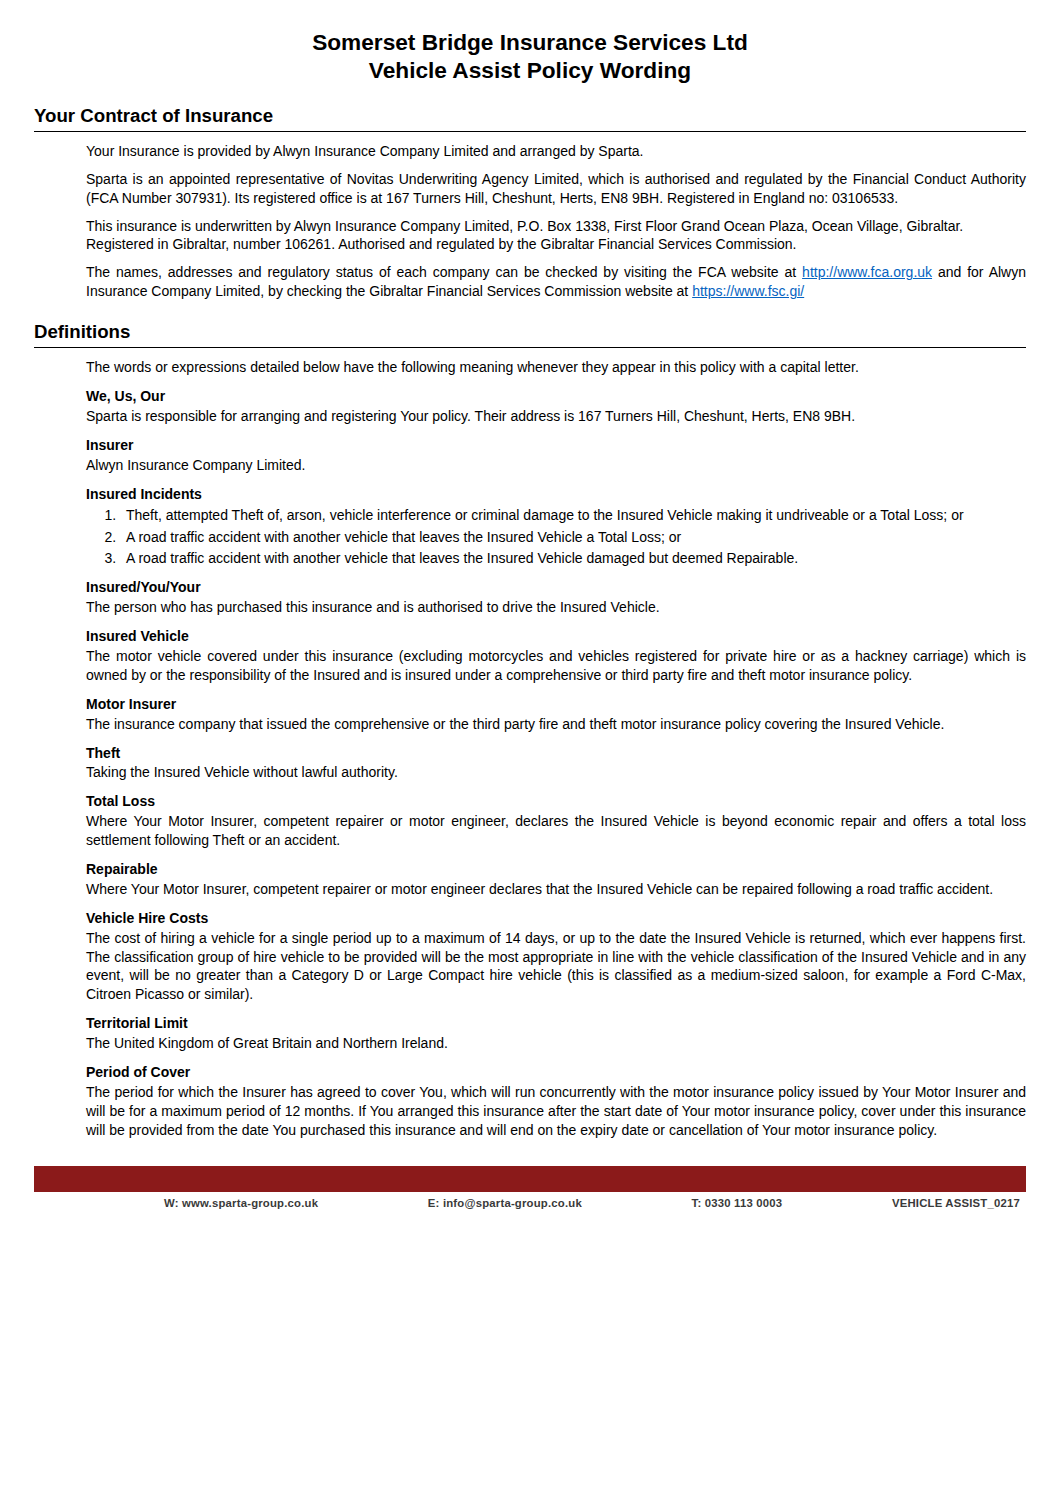Somerset Bridge Insurance Services LtdVehicle Assist Policy Wording
Your Contract of Insurance
Your Insurance is provided by Alwyn Insurance Company Limited and arranged by Sparta.
Sparta is an appointed representative of Novitas Underwriting Agency Limited, which is authorised and regulated by the Financial Conduct Authority (FCA Number 307931). Its registered office is at 167 Turners Hill, Cheshunt, Herts, EN8 9BH. Registered in England no: 03106533.
This insurance is underwritten by Alwyn Insurance Company Limited, P.O. Box 1338, First Floor Grand Ocean Plaza, Ocean Village, Gibraltar.
Registered in Gibraltar, number 106261. Authorised and regulated by the Gibraltar Financial Services Commission.
The names, addresses and regulatory status of each company can be checked by visiting the FCA website at http://www.fca.org.uk and for Alwyn Insurance Company Limited, by checking the Gibraltar Financial Services Commission website at https://www.fsc.gi/
Definitions
The words or expressions detailed below have the following meaning whenever they appear in this policy with a capital letter.
We, Us, Our
Sparta is responsible for arranging and registering Your policy. Their address is 167 Turners Hill, Cheshunt, Herts, EN8 9BH.
Insurer
Alwyn Insurance Company Limited.
Insured Incidents
Theft, attempted Theft of, arson, vehicle interference or criminal damage to the Insured Vehicle making it undriveable or a Total Loss; or
A road traffic accident with another vehicle that leaves the Insured Vehicle a Total Loss; or
A road traffic accident with another vehicle that leaves the Insured Vehicle damaged but deemed Repairable.
Insured/You/Your
The person who has purchased this insurance and is authorised to drive the Insured Vehicle.
Insured Vehicle
The motor vehicle covered under this insurance (excluding motorcycles and vehicles registered for private hire or as a hackney carriage) which is owned by or the responsibility of the Insured and is insured under a comprehensive or third party fire and theft motor insurance policy.
Motor Insurer
The insurance company that issued the comprehensive or the third party fire and theft motor insurance policy covering the Insured Vehicle.
Theft
Taking the Insured Vehicle without lawful authority.
Total Loss
Where Your Motor Insurer, competent repairer or motor engineer, declares the Insured Vehicle is beyond economic repair and offers a total loss settlement following Theft or an accident.
Repairable
Where Your Motor Insurer, competent repairer or motor engineer declares that the Insured Vehicle can be repaired following a road traffic accident.
Vehicle Hire Costs
The cost of hiring a vehicle for a single period up to a maximum of 14 days, or up to the date the Insured Vehicle is returned, which ever happens first. The classification group of hire vehicle to be provided will be the most appropriate in line with the vehicle classification of the Insured Vehicle and in any event, will be no greater than a Category D or Large Compact hire vehicle (this is classified as a medium-sized saloon, for example a Ford C-Max, Citroen Picasso or similar).
Territorial Limit
The United Kingdom of Great Britain and Northern Ireland.
Period of Cover
The period for which the Insurer has agreed to cover You, which will run concurrently with the motor insurance policy issued by Your Motor Insurer and will be for a maximum period of 12 months. If You arranged this insurance after the start date of Your motor insurance policy, cover under this insurance will be provided from the date You purchased this insurance and will end on the expiry date or cancellation of Your motor insurance policy.
W: www.sparta-group.co.uk E: info@sparta-group.co.uk T: 0330 113 0003 VEHICLE ASSIST_0217